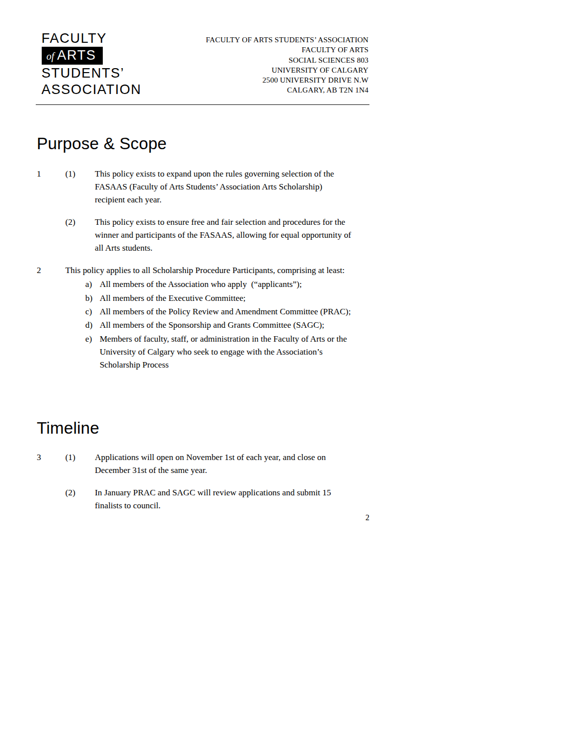FACULTY of ARTS STUDENTS’ ASSOCIATION
FACULTY OF ARTS STUDENTS’ ASSOCIATION
FACULTY OF ARTS
SOCIAL SCIENCES 803
UNIVERSITY OF CALGARY
2500 UNIVERSITY DRIVE N.W
CALGARY, AB T2N 1N4
Purpose & Scope
1
(1)
This policy exists to expand upon the rules governing selection of the FASAAS (Faculty of Arts Students’ Association Arts Scholarship) recipient each year.
(2)
This policy exists to ensure free and fair selection and procedures for the winner and participants of the FASAAS, allowing for equal opportunity of all Arts students.
2
This policy applies to all Scholarship Procedure Participants, comprising at least:
a) All members of the Association who apply (“applicants”);
b) All members of the Executive Committee;
c) All members of the Policy Review and Amendment Committee (PRAC);
d) All members of the Sponsorship and Grants Committee (SAGC);
e) Members of faculty, staff, or administration in the Faculty of Arts or the University of Calgary who seek to engage with the Association’s Scholarship Process
Timeline
3
(1)
Applications will open on November 1st of each year, and close on December 31st of the same year.
(2)
In January PRAC and SAGC will review applications and submit 15 finalists to council.
2